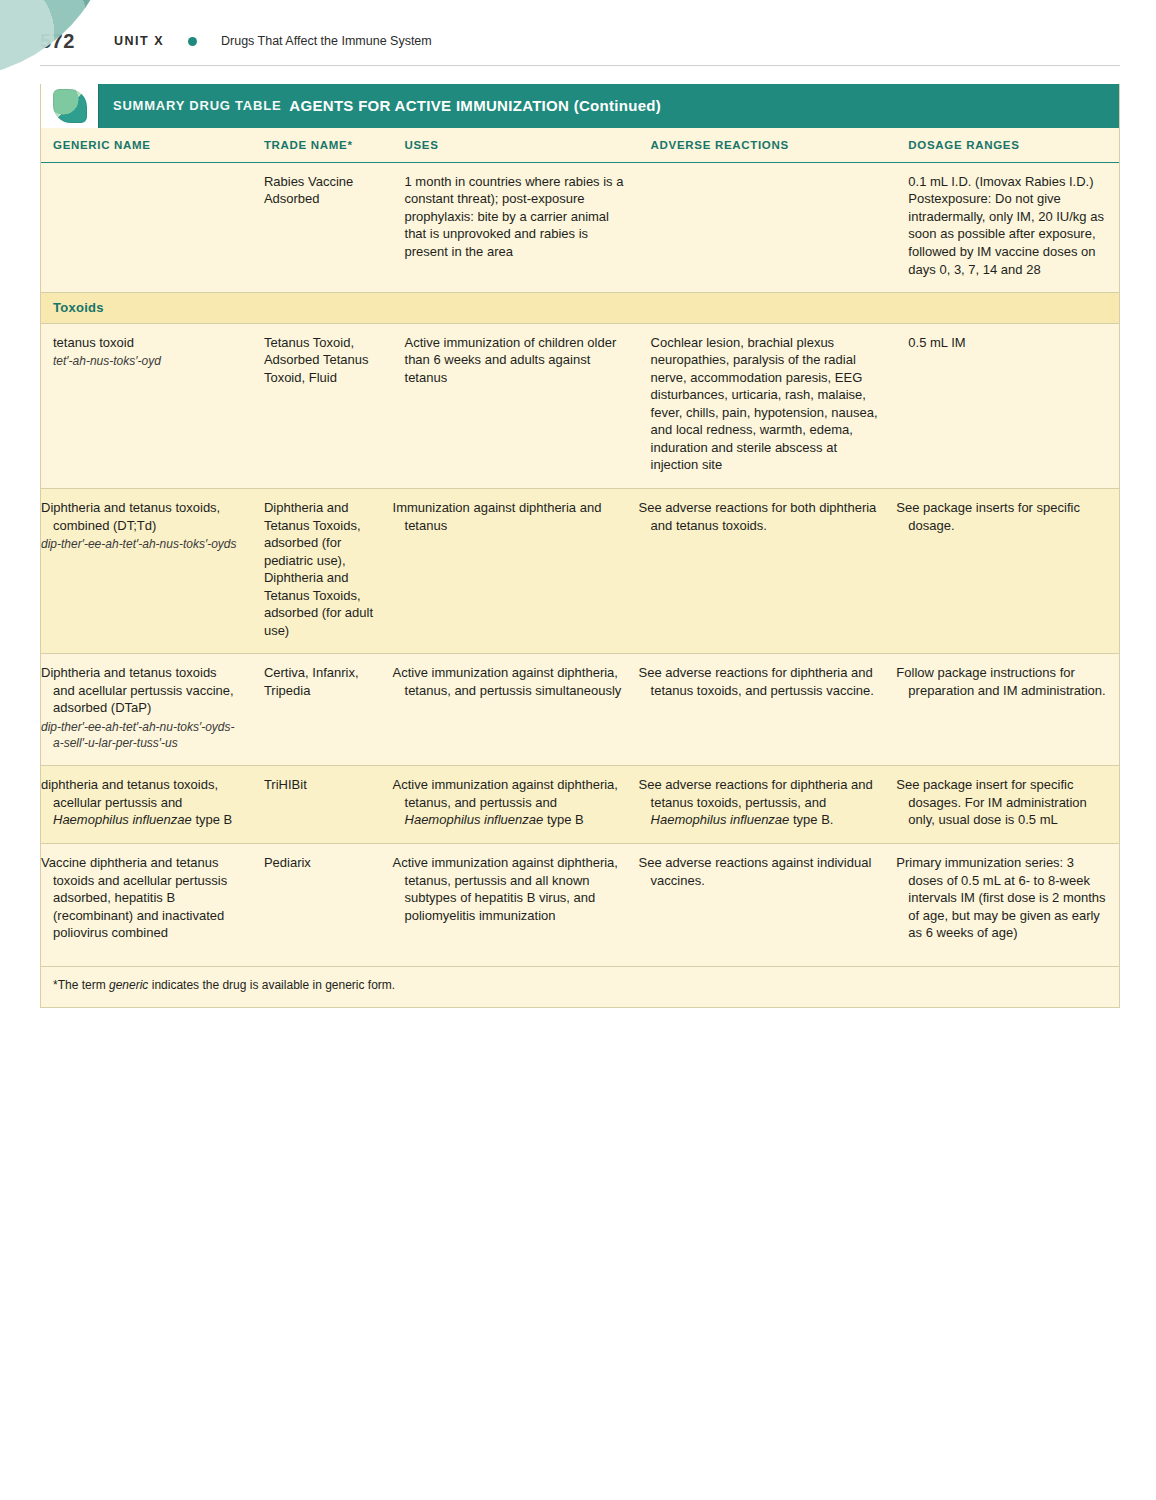572
UNIT X
Drugs That Affect the Immune System
SUMMARY DRUG TABLE AGENTS FOR ACTIVE IMMUNIZATION (Continued)
| Generic Name | Trade Name* | Uses | Adverse Reactions | Dosage Ranges |
| --- | --- | --- | --- | --- |
| | Rabies Vaccine Adsorbed | 1 month in countries where rabies is a constant threat); post-exposure prophylaxis: bite by a carrier animal that is unprovoked and rabies is present in the area | | 0.1 mL I.D. (Imovax Rabies I.D.) Postexposure: Do not give intradermally, only IM, 20 IU/kg as soon as possible after exposure, followed by IM vaccine doses on days 0, 3, 7, 14 and 28 |
| Toxoids |
| tetanus toxoid tet′-ah-nus-toks′-oyd | Tetanus Toxoid, Adsorbed Tetanus Toxoid, Fluid | Active immunization of children older than 6 weeks and adults against tetanus | Cochlear lesion, brachial plexus neuropathies, paralysis of the radial nerve, accommodation paresis, EEG disturbances, urticaria, rash, malaise, fever, chills, pain, hypotension, nausea, and local redness, warmth, edema, induration and sterile abscess at injection site | 0.5 mL IM |
| Diphtheria and tetanus toxoids, combined (DT;Td) dip-ther′-ee-ah-tet′-ah-nus-toks′-oyds | Diphtheria and Tetanus Toxoids, adsorbed (for pediatric use), Diphtheria and Tetanus Toxoids, adsorbed (for adult use) | Immunization against diphtheria and tetanus | See adverse reactions for both diphtheria and tetanus toxoids. | See package inserts for specific dosage. |
| Diphtheria and tetanus toxoids and acellular pertussis vaccine, adsorbed (DTaP) dip-ther′-ee-ah-tet′-ah-nu-toks′-oyds-a-sell′-u-lar-per-tuss′-us | Certiva, Infanrix, Tripedia | Active immunization against diphtheria, tetanus, and pertussis simultaneously | See adverse reactions for diphtheria and tetanus toxoids, and pertussis vaccine. | Follow package instructions for preparation and IM administration. |
| diphtheria and tetanus toxoids, acellular pertussis and Haemophilus influenzae type B | TriHIBit | Active immunization against diphtheria, tetanus, and pertussis and Haemophilus influenzae type B | See adverse reactions for diphtheria and tetanus toxoids, pertussis, and Haemophilus influenzae type B. | See package insert for specific dosages. For IM administration only, usual dose is 0.5 mL |
| Vaccine diphtheria and tetanus toxoids and acellular pertussis adsorbed, hepatitis B (recombinant) and inactivated poliovirus combined | Pediarix | Active immunization against diphtheria, tetanus, pertussis and all known subtypes of hepatitis B virus, and poliomyelitis immunization | See adverse reactions against individual vaccines. | Primary immunization series: 3 doses of 0.5 mL at 6- to 8-week intervals IM (first dose is 2 months of age, but may be given as early as 6 weeks of age) |
*The term generic indicates the drug is available in generic form.